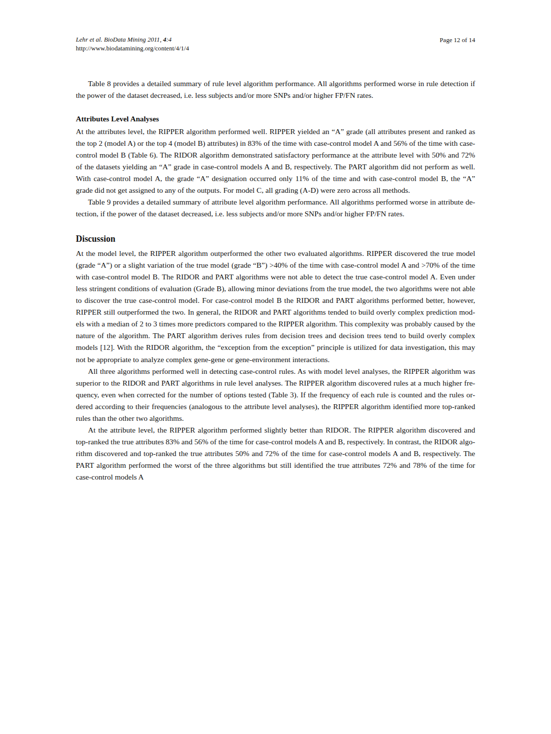Lehr et al. BioData Mining 2011, 4:4
http://www.biodatamining.org/content/4/1/4
Page 12 of 14
Table 8 provides a detailed summary of rule level algorithm performance. All algorithms performed worse in rule detection if the power of the dataset decreased, i.e. less subjects and/or more SNPs and/or higher FP/FN rates.
Attributes Level Analyses
At the attributes level, the RIPPER algorithm performed well. RIPPER yielded an “A” grade (all attributes present and ranked as the top 2 (model A) or the top 4 (model B) attributes) in 83% of the time with case-control model A and 56% of the time with case-control model B (Table 6). The RIDOR algorithm demonstrated satisfactory performance at the attribute level with 50% and 72% of the datasets yielding an “A” grade in case-control models A and B, respectively. The PART algorithm did not perform as well. With case-control model A, the grade “A” designation occurred only 11% of the time and with case-control model B, the “A” grade did not get assigned to any of the outputs. For model C, all grading (A-D) were zero across all methods.
Table 9 provides a detailed summary of attribute level algorithm performance. All algorithms performed worse in attribute detection, if the power of the dataset decreased, i.e. less subjects and/or more SNPs and/or higher FP/FN rates.
Discussion
At the model level, the RIPPER algorithm outperformed the other two evaluated algorithms. RIPPER discovered the true model (grade “A”) or a slight variation of the true model (grade “B”) >40% of the time with case-control model A and >70% of the time with case-control model B. The RIDOR and PART algorithms were not able to detect the true case-control model A. Even under less stringent conditions of evaluation (Grade B), allowing minor deviations from the true model, the two algorithms were not able to discover the true case-control model. For case-control model B the RIDOR and PART algorithms performed better, however, RIPPER still outperformed the two. In general, the RIDOR and PART algorithms tended to build overly complex prediction models with a median of 2 to 3 times more predictors compared to the RIPPER algorithm. This complexity was probably caused by the nature of the algorithm. The PART algorithm derives rules from decision trees and decision trees tend to build overly complex models [12]. With the RIDOR algorithm, the “exception from the exception” principle is utilized for data investigation, this may not be appropriate to analyze complex gene-gene or gene-environment interactions.
All three algorithms performed well in detecting case-control rules. As with model level analyses, the RIPPER algorithm was superior to the RIDOR and PART algorithms in rule level analyses. The RIPPER algorithm discovered rules at a much higher frequency, even when corrected for the number of options tested (Table 3). If the frequency of each rule is counted and the rules ordered according to their frequencies (analogous to the attribute level analyses), the RIPPER algorithm identified more top-ranked rules than the other two algorithms.
At the attribute level, the RIPPER algorithm performed slightly better than RIDOR. The RIPPER algorithm discovered and top-ranked the true attributes 83% and 56% of the time for case-control models A and B, respectively. In contrast, the RIDOR algorithm discovered and top-ranked the true attributes 50% and 72% of the time for case-control models A and B, respectively. The PART algorithm performed the worst of the three algorithms but still identified the true attributes 72% and 78% of the time for case-control models A